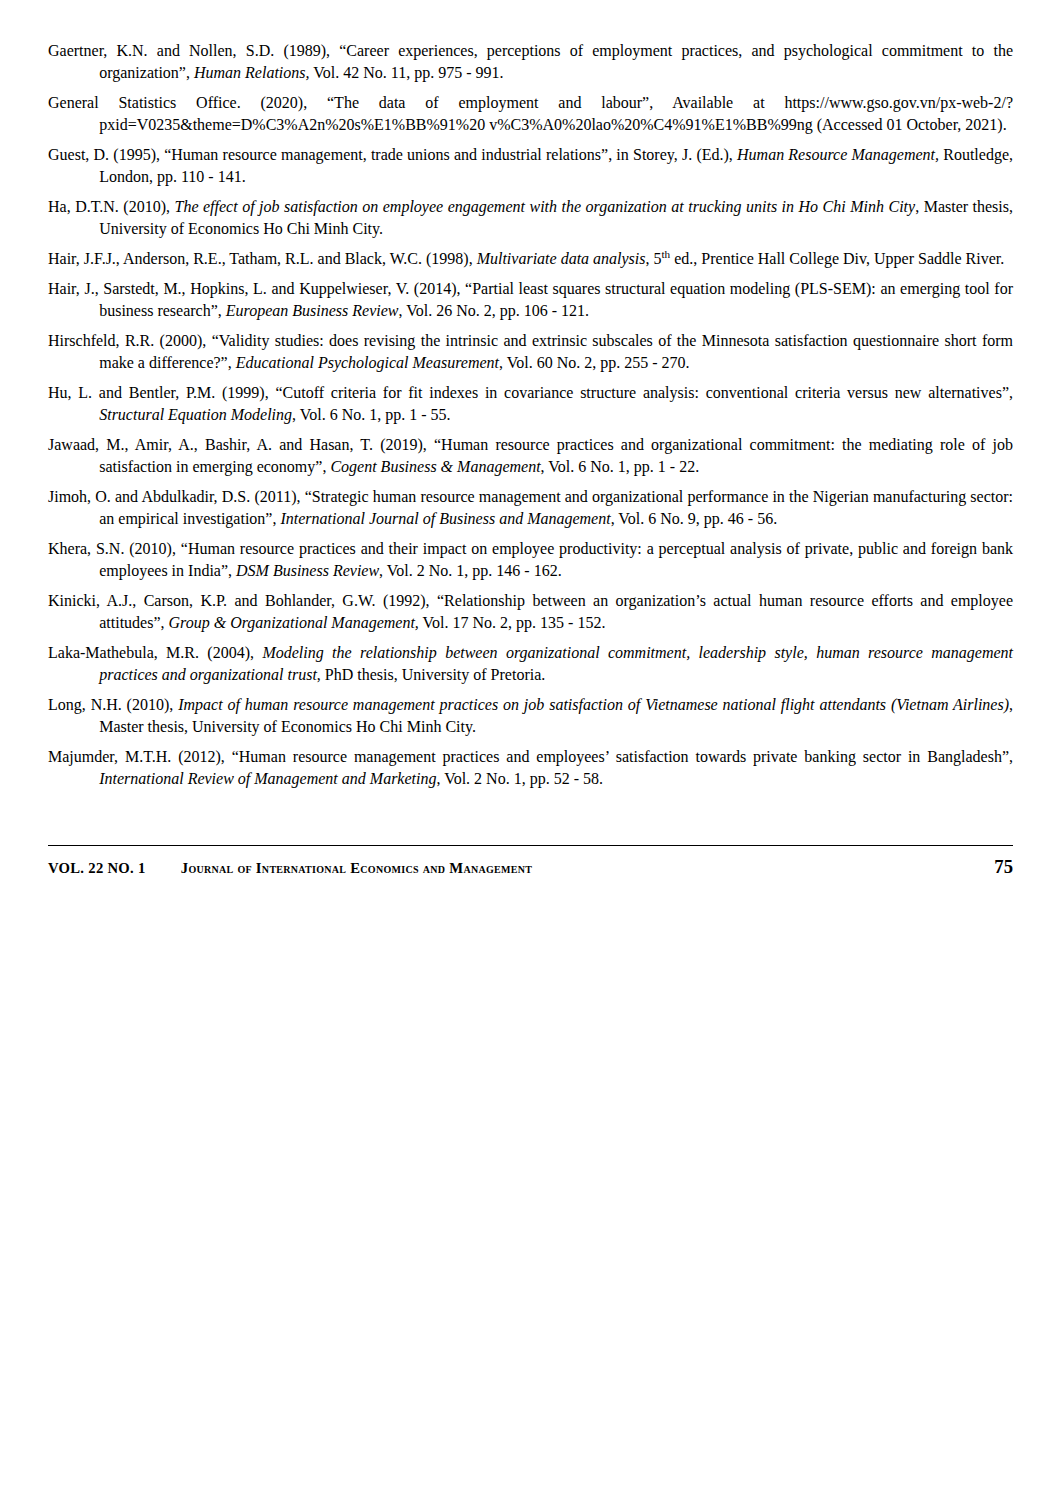Gaertner, K.N. and Nollen, S.D. (1989), “Career experiences, perceptions of employment practices, and psychological commitment to the organization”, Human Relations, Vol. 42 No. 11, pp. 975 - 991.
General Statistics Office. (2020), “The data of employment and labour”, Available at https://www.gso.gov.vn/px-web-2/?pxid=V0235&theme=D%C3%A2n%20s%E1%BB%91%20 v%C3%A0%20lao%20%C4%91%E1%BB%99ng (Accessed 01 October, 2021).
Guest, D. (1995), “Human resource management, trade unions and industrial relations”, in Storey, J. (Ed.), Human Resource Management, Routledge, London, pp. 110 - 141.
Ha, D.T.N. (2010), The effect of job satisfaction on employee engagement with the organization at trucking units in Ho Chi Minh City, Master thesis, University of Economics Ho Chi Minh City.
Hair, J.F.J., Anderson, R.E., Tatham, R.L. and Black, W.C. (1998), Multivariate data analysis, 5th ed., Prentice Hall College Div, Upper Saddle River.
Hair, J., Sarstedt, M., Hopkins, L. and Kuppelwieser, V. (2014), “Partial least squares structural equation modeling (PLS-SEM): an emerging tool for business research”, European Business Review, Vol. 26 No. 2, pp. 106 - 121.
Hirschfeld, R.R. (2000), “Validity studies: does revising the intrinsic and extrinsic subscales of the Minnesota satisfaction questionnaire short form make a difference?”, Educational Psychological Measurement, Vol. 60 No. 2, pp. 255 - 270.
Hu, L. and Bentler, P.M. (1999), “Cutoff criteria for fit indexes in covariance structure analysis: conventional criteria versus new alternatives”, Structural Equation Modeling, Vol. 6 No. 1, pp. 1 - 55.
Jawaad, M., Amir, A., Bashir, A. and Hasan, T. (2019), “Human resource practices and organizational commitment: the mediating role of job satisfaction in emerging economy”, Cogent Business & Management, Vol. 6 No. 1, pp. 1 - 22.
Jimoh, O. and Abdulkadir, D.S. (2011), “Strategic human resource management and organizational performance in the Nigerian manufacturing sector: an empirical investigation”, International Journal of Business and Management, Vol. 6 No. 9, pp. 46 - 56.
Khera, S.N. (2010), “Human resource practices and their impact on employee productivity: a perceptual analysis of private, public and foreign bank employees in India”, DSM Business Review, Vol. 2 No. 1, pp. 146 - 162.
Kinicki, A.J., Carson, K.P. and Bohlander, G.W. (1992), “Relationship between an organization’s actual human resource efforts and employee attitudes”, Group & Organizational Management, Vol. 17 No. 2, pp. 135 - 152.
Laka-Mathebula, M.R. (2004), Modeling the relationship between organizational commitment, leadership style, human resource management practices and organizational trust, PhD thesis, University of Pretoria.
Long, N.H. (2010), Impact of human resource management practices on job satisfaction of Vietnamese national flight attendants (Vietnam Airlines), Master thesis, University of Economics Ho Chi Minh City.
Majumder, M.T.H. (2012), “Human resource management practices and employees’ satisfaction towards private banking sector in Bangladesh”, International Review of Management and Marketing, Vol. 2 No. 1, pp. 52 - 58.
VOL. 22 NO. 1 Journal of International Economics and Management 75